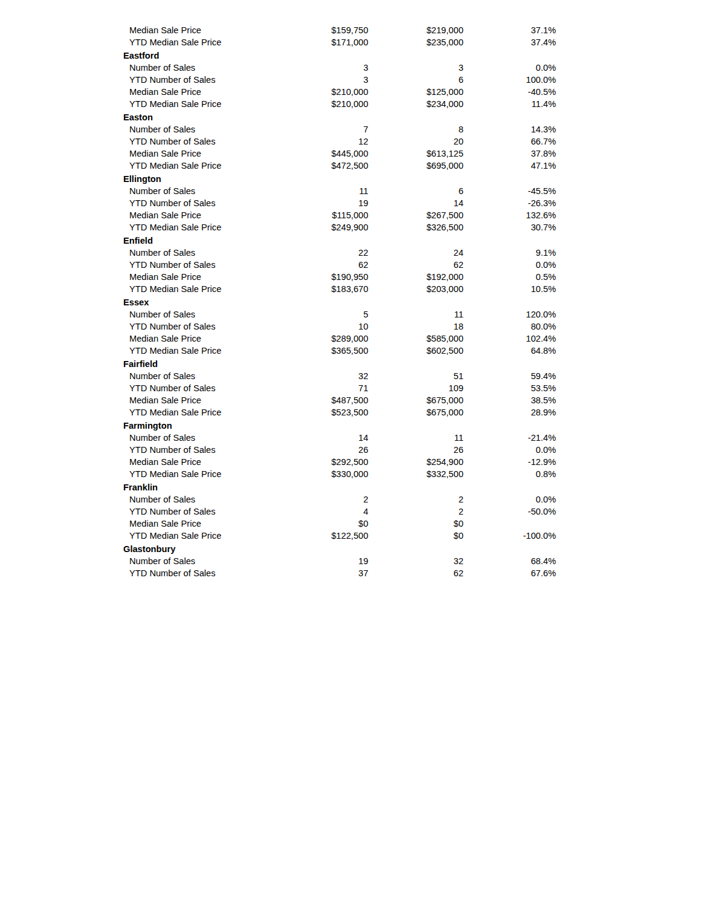| Median Sale Price | $159,750 | $219,000 | 37.1% |
| YTD Median Sale Price | $171,000 | $235,000 | 37.4% |
| Eastford |
| Number of Sales | 3 | 3 | 0.0% |
| YTD Number of Sales | 3 | 6 | 100.0% |
| Median Sale Price | $210,000 | $125,000 | -40.5% |
| YTD Median Sale Price | $210,000 | $234,000 | 11.4% |
| Easton |
| Number of Sales | 7 | 8 | 14.3% |
| YTD Number of Sales | 12 | 20 | 66.7% |
| Median Sale Price | $445,000 | $613,125 | 37.8% |
| YTD Median Sale Price | $472,500 | $695,000 | 47.1% |
| Ellington |
| Number of Sales | 11 | 6 | -45.5% |
| YTD Number of Sales | 19 | 14 | -26.3% |
| Median Sale Price | $115,000 | $267,500 | 132.6% |
| YTD Median Sale Price | $249,900 | $326,500 | 30.7% |
| Enfield |
| Number of Sales | 22 | 24 | 9.1% |
| YTD Number of Sales | 62 | 62 | 0.0% |
| Median Sale Price | $190,950 | $192,000 | 0.5% |
| YTD Median Sale Price | $183,670 | $203,000 | 10.5% |
| Essex |
| Number of Sales | 5 | 11 | 120.0% |
| YTD Number of Sales | 10 | 18 | 80.0% |
| Median Sale Price | $289,000 | $585,000 | 102.4% |
| YTD Median Sale Price | $365,500 | $602,500 | 64.8% |
| Fairfield |
| Number of Sales | 32 | 51 | 59.4% |
| YTD Number of Sales | 71 | 109 | 53.5% |
| Median Sale Price | $487,500 | $675,000 | 38.5% |
| YTD Median Sale Price | $523,500 | $675,000 | 28.9% |
| Farmington |
| Number of Sales | 14 | 11 | -21.4% |
| YTD Number of Sales | 26 | 26 | 0.0% |
| Median Sale Price | $292,500 | $254,900 | -12.9% |
| YTD Median Sale Price | $330,000 | $332,500 | 0.8% |
| Franklin |
| Number of Sales | 2 | 2 | 0.0% |
| YTD Number of Sales | 4 | 2 | -50.0% |
| Median Sale Price | $0 | $0 | |
| YTD Median Sale Price | $122,500 | $0 | -100.0% |
| Glastonbury |
| Number of Sales | 19 | 32 | 68.4% |
| YTD Number of Sales | 37 | 62 | 67.6% |